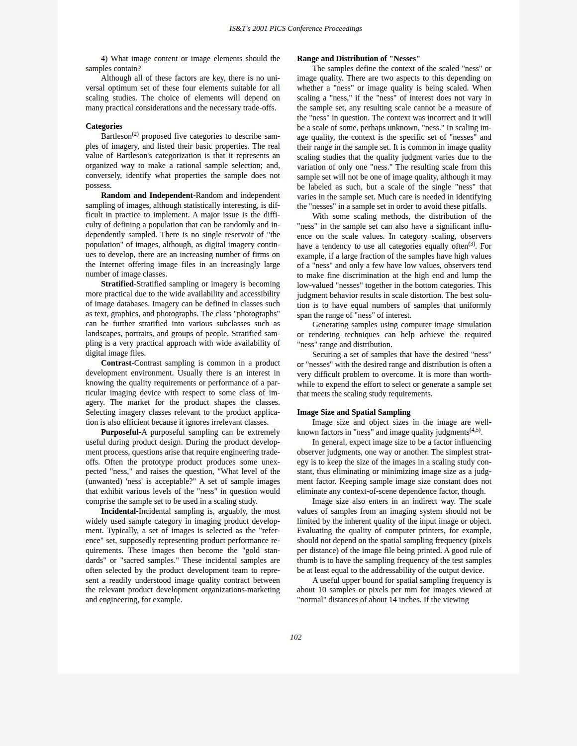IS&T's 2001 PICS Conference Proceedings
4) What image content or image elements should the samples contain?
Although all of these factors are key, there is no universal optimum set of these four elements suitable for all scaling studies. The choice of elements will depend on many practical considerations and the necessary trade-offs.
Categories
Bartleson(2) proposed five categories to describe samples of imagery, and listed their basic properties. The real value of Bartleson's categorization is that it represents an organized way to make a rational sample selection; and, conversely, identify what properties the sample does not possess.
Random and Independent-Random and independent sampling of images, although statistically interesting, is difficult in practice to implement. A major issue is the difficulty of defining a population that can be randomly and independently sampled. There is no single reservoir of "the population" of images, although, as digital imagery continues to develop, there are an increasing number of firms on the Internet offering image files in an increasingly large number of image classes.
Stratified-Stratified sampling or imagery is becoming more practical due to the wide availability and accessibility of image databases. Imagery can be defined in classes such as text, graphics, and photographs. The class "photographs" can be further stratified into various subclasses such as landscapes, portraits, and groups of people. Stratified sampling is a very practical approach with wide availability of digital image files.
Contrast-Contrast sampling is common in a product development environment. Usually there is an interest in knowing the quality requirements or performance of a particular imaging device with respect to some class of imagery. The market for the product shapes the classes. Selecting imagery classes relevant to the product application is also efficient because it ignores irrelevant classes.
Purposeful-A purposeful sampling can be extremely useful during product design. During the product development process, questions arise that require engineering trade-offs. Often the prototype product produces some unexpected "ness," and raises the question, "What level of the (unwanted) 'ness' is acceptable?" A set of sample images that exhibit various levels of the "ness" in question would comprise the sample set to be used in a scaling study.
Incidental-Incidental sampling is, arguably, the most widely used sample category in imaging product development. Typically, a set of images is selected as the "reference" set, supposedly representing product performance requirements. These images then become the "gold standards" or "sacred samples." These incidental samples are often selected by the product development team to represent a readily understood image quality contract between the relevant product development organizations-marketing and engineering, for example.
Range and Distribution of "Nesses"
The samples define the context of the scaled "ness" or image quality. There are two aspects to this depending on whether a "ness" or image quality is being scaled. When scaling a "ness," if the "ness" of interest does not vary in the sample set, any resulting scale cannot be a measure of the "ness" in question. The context was incorrect and it will be a scale of some, perhaps unknown, "ness." In scaling image quality, the context is the specific set of "nesses" and their range in the sample set. It is common in image quality scaling studies that the quality judgment varies due to the variation of only one "ness." The resulting scale from this sample set will not be one of image quality, although it may be labeled as such, but a scale of the single "ness" that varies in the sample set. Much care is needed in identifying the "nesses" in a sample set in order to avoid these pitfalls.
With some scaling methods, the distribution of the "ness" in the sample set can also have a significant influence on the scale values. In category scaling, observers have a tendency to use all categories equally often(3). For example, if a large fraction of the samples have high values of a "ness" and only a few have low values, observers tend to make fine discrimination at the high end and lump the low-valued "nesses" together in the bottom categories. This judgment behavior results in scale distortion. The best solution is to have equal numbers of samples that uniformly span the range of "ness" of interest.
Generating samples using computer image simulation or rendering techniques can help achieve the required "ness" range and distribution.
Securing a set of samples that have the desired "ness" or "nesses" with the desired range and distribution is often a very difficult problem to overcome. It is more than worthwhile to expend the effort to select or generate a sample set that meets the scaling study requirements.
Image Size and Spatial Sampling
Image size and object sizes in the image are well-known factors in "ness" and image quality judgments(4,5).
In general, expect image size to be a factor influencing observer judgments, one way or another. The simplest strategy is to keep the size of the images in a scaling study constant, thus eliminating or minimizing image size as a judgment factor. Keeping sample image size constant does not eliminate any context-of-scene dependence factor, though.
Image size also enters in an indirect way. The scale values of samples from an imaging system should not be limited by the inherent quality of the input image or object. Evaluating the quality of computer printers, for example, should not depend on the spatial sampling frequency (pixels per distance) of the image file being printed. A good rule of thumb is to have the sampling frequency of the test samples be at least equal to the addressability of the output device.
A useful upper bound for spatial sampling frequency is about 10 samples or pixels per mm for images viewed at "normal" distances of about 14 inches. If the viewing
102